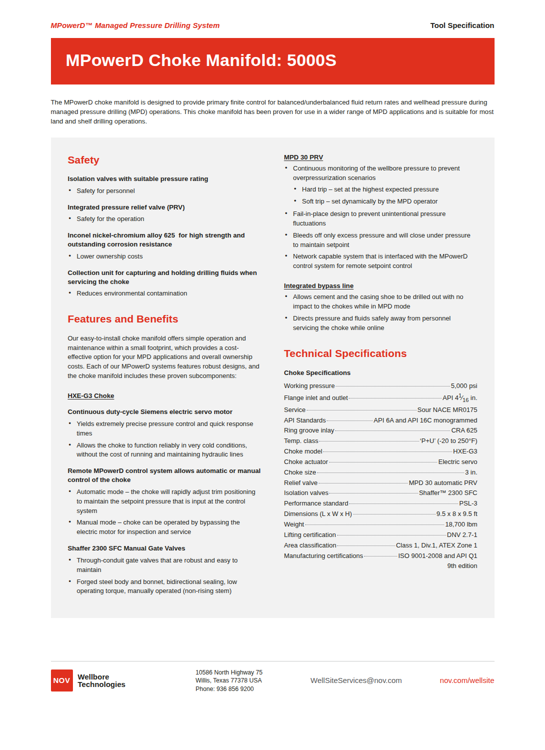MPowerD™ Managed Pressure Drilling System
Tool Specification
MPowerD Choke Manifold: 5000S
The MPowerD choke manifold is designed to provide primary finite control for balanced/underbalanced fluid return rates and wellhead pressure during managed pressure drilling (MPD) operations. This choke manifold has been proven for use in a wider range of MPD applications and is suitable for most land and shelf drilling operations.
Safety
Isolation valves with suitable pressure rating
Safety for personnel
Integrated pressure relief valve (PRV)
Safety for the operation
Inconel nickel-chromium alloy 625 for high strength and outstanding corrosion resistance
Lower ownership costs
Collection unit for capturing and holding drilling fluids when servicing the choke
Reduces environmental contamination
Features and Benefits
Our easy-to-install choke manifold offers simple operation and maintenance within a small footprint, which provides a cost-effective option for your MPD applications and overall ownership costs. Each of our MPowerD systems features robust designs, and the choke manifold includes these proven subcomponents:
HXE-G3 Choke
Continuous duty-cycle Siemens electric servo motor
Yields extremely precise pressure control and quick response times
Allows the choke to function reliably in very cold conditions, without the cost of running and maintaining hydraulic lines
Remote MPowerD control system allows automatic or manual control of the choke
Automatic mode – the choke will rapidly adjust trim positioning to maintain the setpoint pressure that is input at the control system
Manual mode – choke can be operated by bypassing the electric motor for inspection and service
Shaffer 2300 SFC Manual Gate Valves
Through-conduit gate valves that are robust and easy to maintain
Forged steel body and bonnet, bidirectional sealing, low operating torque, manually operated (non-rising stem)
MPD 30 PRV
Continuous monitoring of the wellbore pressure to prevent overpressurization scenarios
Hard trip – set at the highest expected pressure
Soft trip – set dynamically by the MPD operator
Fail-in-place design to prevent unintentional pressure fluctuations
Bleeds off only excess pressure and will close under pressure to maintain setpoint
Network capable system that is interfaced with the MPowerD control system for remote setpoint control
Integrated bypass line
Allows cement and the casing shoe to be drilled out with no impact to the chokes while in MPD mode
Directs pressure and fluids safely away from personnel servicing the choke while online
Technical Specifications
Choke Specifications
Working pressure
5,000 psi
Flange inlet and outlet
API 41⁄16 in.
Service
Sour NACE MR0175
API Standards
API 6A and API 16C monogrammed
Ring groove inlay
CRA 625
Temp. class
‘P+U’ (-20 to 250°F)
Choke model
HXE-G3
Choke actuator
Electric servo
Choke size
3 in.
Relief valve
MPD 30 automatic PRV
Isolation valves
Shaffer™ 2300 SFC
Performance standard
PSL-3
Dimensions (L x W x H)
9.5 x 8 x 9.5 ft
Weight
18,700 lbm
Lifting certification
DNV 2.7-1
Area classification
Class 1, Div.1, ATEX Zone 1
Manufacturing certifications
ISO 9001-2008 and API Q1
9th edition
NOV
Wellbore Technologies
10586 North Highway 75
Willis, Texas 77378 USA
Phone: 936 856 9200
WellSiteServices@nov.com
nov.com/wellsite